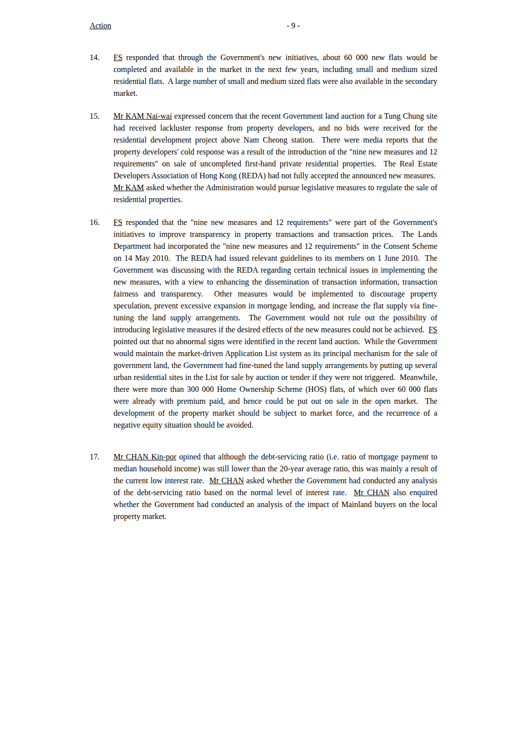Action
- 9 -
14.
FS responded that through the Government's new initiatives, about 60 000 new flats would be completed and available in the market in the next few years, including small and medium sized residential flats. A large number of small and medium sized flats were also available in the secondary market.
15.
Mr KAM Nai-wai expressed concern that the recent Government land auction for a Tung Chung site had received lackluster response from property developers, and no bids were received for the residential development project above Nam Cheong station. There were media reports that the property developers' cold response was a result of the introduction of the "nine new measures and 12 requirements" on sale of uncompleted first-hand private residential properties. The Real Estate Developers Association of Hong Kong (REDA) had not fully accepted the announced new measures. Mr KAM asked whether the Administration would pursue legislative measures to regulate the sale of residential properties.
16.
FS responded that the "nine new measures and 12 requirements" were part of the Government's initiatives to improve transparency in property transactions and transaction prices. The Lands Department had incorporated the "nine new measures and 12 requirements" in the Consent Scheme on 14 May 2010. The REDA had issued relevant guidelines to its members on 1 June 2010. The Government was discussing with the REDA regarding certain technical issues in implementing the new measures, with a view to enhancing the dissemination of transaction information, transaction fairness and transparency. Other measures would be implemented to discourage property speculation, prevent excessive expansion in mortgage lending, and increase the flat supply via fine-tuning the land supply arrangements. The Government would not rule out the possibility of introducing legislative measures if the desired effects of the new measures could not be achieved. FS pointed out that no abnormal signs were identified in the recent land auction. While the Government would maintain the market-driven Application List system as its principal mechanism for the sale of government land, the Government had fine-tuned the land supply arrangements by putting up several urban residential sites in the List for sale by auction or tender if they were not triggered. Meanwhile, there were more than 300 000 Home Ownership Scheme (HOS) flats, of which over 60 000 flats were already with premium paid, and hence could be put out on sale in the open market. The development of the property market should be subject to market force, and the recurrence of a negative equity situation should be avoided.
17.
Mr CHAN Kin-por opined that although the debt-servicing ratio (i.e. ratio of mortgage payment to median household income) was still lower than the 20-year average ratio, this was mainly a result of the current low interest rate. Mr CHAN asked whether the Government had conducted any analysis of the debt-servicing ratio based on the normal level of interest rate. Mr CHAN also enquired whether the Government had conducted an analysis of the impact of Mainland buyers on the local property market.